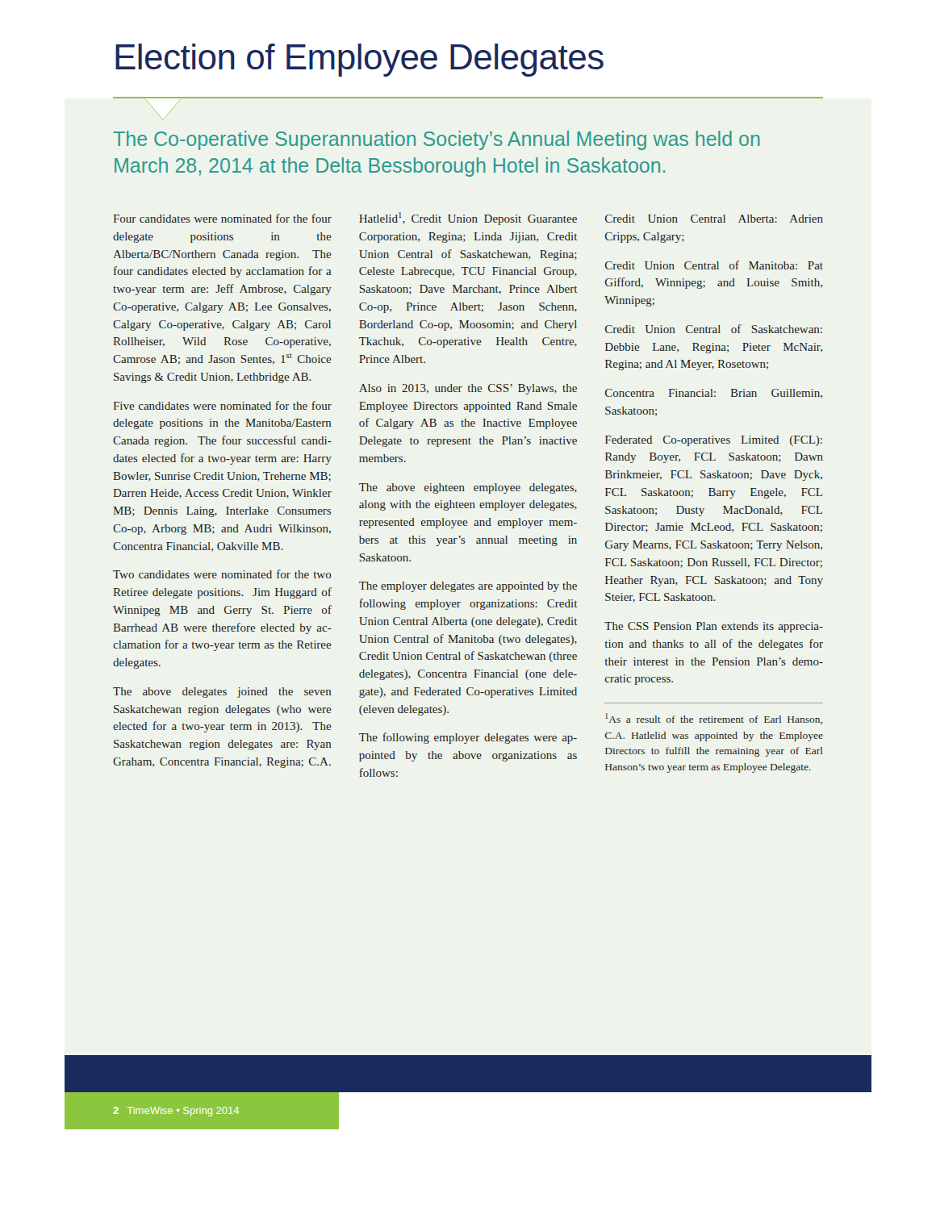Election of Employee Delegates
The Co-operative Superannuation Society’s Annual Meeting was held on March 28, 2014 at the Delta Bessborough Hotel in Saskatoon.
Four candidates were nominated for the four delegate positions in the Alberta/BC/Northern Canada region. The four candidates elected by acclamation for a two-year term are: Jeff Ambrose, Calgary Co-operative, Calgary AB; Lee Gonsalves, Calgary Co-operative, Calgary AB; Carol Rollheiser, Wild Rose Co-operative, Camrose AB; and Jason Sentes, 1st Choice Savings & Credit Union, Lethbridge AB.
Five candidates were nominated for the four delegate positions in the Manitoba/Eastern Canada region. The four successful candidates elected for a two-year term are: Harry Bowler, Sunrise Credit Union, Treherne MB; Darren Heide, Access Credit Union, Winkler MB; Dennis Laing, Interlake Consumers Co-op, Arborg MB; and Audri Wilkinson, Concentra Financial, Oakville MB.
Two candidates were nominated for the two Retiree delegate positions. Jim Huggard of Winnipeg MB and Gerry St. Pierre of Barrhead AB were therefore elected by acclamation for a two-year term as the Retiree delegates.
The above delegates joined the seven Saskatchewan region delegates (who were elected for a two-year term in 2013). The Saskatchewan region delegates are: Ryan Graham, Concentra Financial, Regina; C.A. Hatlelid1, Credit Union Deposit Guarantee Corporation, Regina; Linda Jijian, Credit Union Central of Saskatchewan, Regina; Celeste Labrecque, TCU Financial Group, Saskatoon; Dave Marchant, Prince Albert Co-op, Prince Albert; Jason Schenn, Borderland Co-op, Moosomin; and Cheryl Tkachuk, Co-operative Health Centre, Prince Albert.
Also in 2013, under the CSS’ Bylaws, the Employee Directors appointed Rand Smale of Calgary AB as the Inactive Employee Delegate to represent the Plan’s inactive members.
The above eighteen employee delegates, along with the eighteen employer delegates, represented employee and employer members at this year’s annual meeting in Saskatoon.
The employer delegates are appointed by the following employer organizations: Credit Union Central Alberta (one delegate), Credit Union Central of Manitoba (two delegates), Credit Union Central of Saskatchewan (three delegates), Concentra Financial (one delegate), and Federated Co-operatives Limited (eleven delegates).
The following employer delegates were appointed by the above organizations as follows:
Credit Union Central Alberta: Adrien Cripps, Calgary;
Credit Union Central of Manitoba: Pat Gifford, Winnipeg; and Louise Smith, Winnipeg;
Credit Union Central of Saskatchewan: Debbie Lane, Regina; Pieter McNair, Regina; and Al Meyer, Rosetown;
Concentra Financial: Brian Guillemin, Saskatoon;
Federated Co-operatives Limited (FCL): Randy Boyer, FCL Saskatoon; Dawn Brinkmeier, FCL Saskatoon; Dave Dyck, FCL Saskatoon; Barry Engele, FCL Saskatoon; Dusty MacDonald, FCL Director; Jamie McLeod, FCL Saskatoon; Gary Mearns, FCL Saskatoon; Terry Nelson, FCL Saskatoon; Don Russell, FCL Director; Heather Ryan, FCL Saskatoon; and Tony Steier, FCL Saskatoon.
The CSS Pension Plan extends its appreciation and thanks to all of the delegates for their interest in the Pension Plan’s democratic process.
1As a result of the retirement of Earl Hanson, C.A. Hatlelid was appointed by the Employee Directors to fulfill the remaining year of Earl Hanson’s two year term as Employee Delegate.
2 TimeWise • Spring 2014